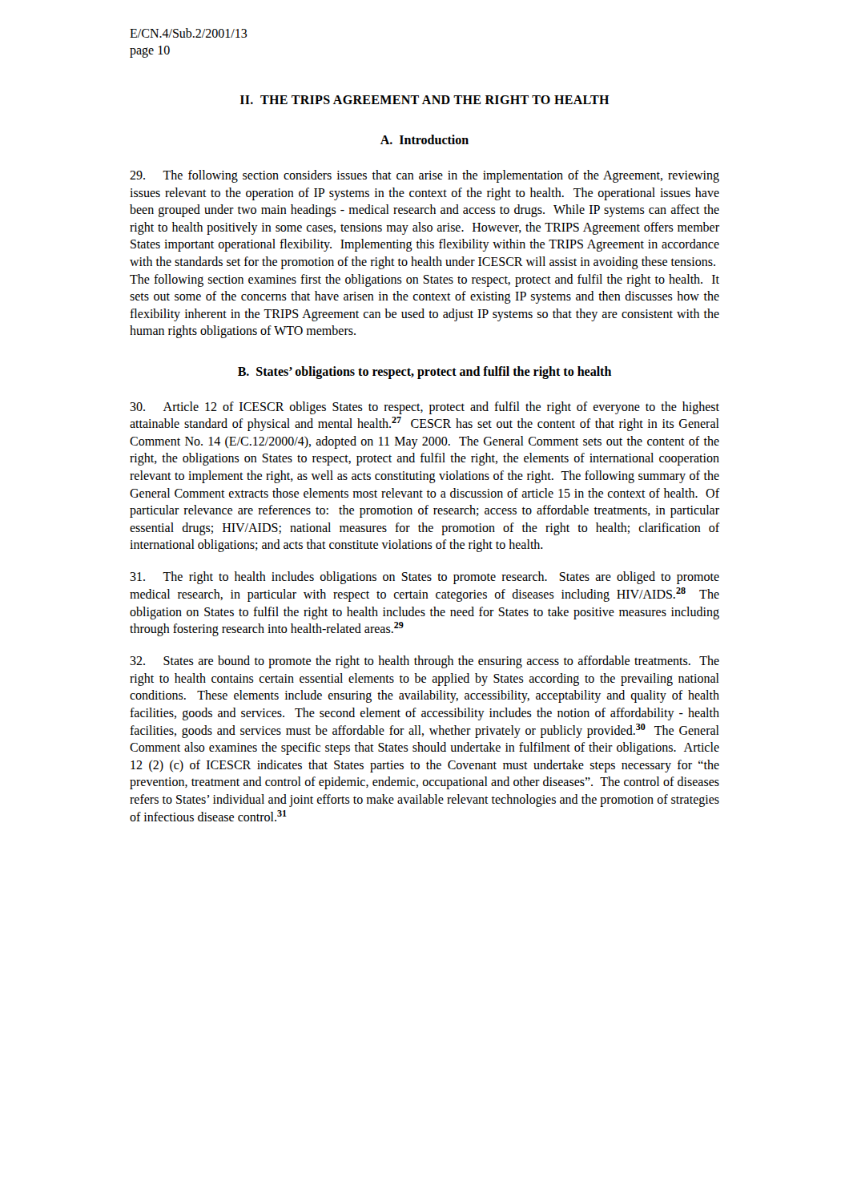E/CN.4/Sub.2/2001/13
page 10
II. THE TRIPS AGREEMENT AND THE RIGHT TO HEALTH
A. Introduction
29. The following section considers issues that can arise in the implementation of the Agreement, reviewing issues relevant to the operation of IP systems in the context of the right to health. The operational issues have been grouped under two main headings - medical research and access to drugs. While IP systems can affect the right to health positively in some cases, tensions may also arise. However, the TRIPS Agreement offers member States important operational flexibility. Implementing this flexibility within the TRIPS Agreement in accordance with the standards set for the promotion of the right to health under ICESCR will assist in avoiding these tensions. The following section examines first the obligations on States to respect, protect and fulfil the right to health. It sets out some of the concerns that have arisen in the context of existing IP systems and then discusses how the flexibility inherent in the TRIPS Agreement can be used to adjust IP systems so that they are consistent with the human rights obligations of WTO members.
B. States’ obligations to respect, protect and fulfil the right to health
30. Article 12 of ICESCR obliges States to respect, protect and fulfil the right of everyone to the highest attainable standard of physical and mental health.27 CESCR has set out the content of that right in its General Comment No. 14 (E/C.12/2000/4), adopted on 11 May 2000. The General Comment sets out the content of the right, the obligations on States to respect, protect and fulfil the right, the elements of international cooperation relevant to implement the right, as well as acts constituting violations of the right. The following summary of the General Comment extracts those elements most relevant to a discussion of article 15 in the context of health. Of particular relevance are references to: the promotion of research; access to affordable treatments, in particular essential drugs; HIV/AIDS; national measures for the promotion of the right to health; clarification of international obligations; and acts that constitute violations of the right to health.
31. The right to health includes obligations on States to promote research. States are obliged to promote medical research, in particular with respect to certain categories of diseases including HIV/AIDS.28 The obligation on States to fulfil the right to health includes the need for States to take positive measures including through fostering research into health-related areas.29
32. States are bound to promote the right to health through the ensuring access to affordable treatments. The right to health contains certain essential elements to be applied by States according to the prevailing national conditions. These elements include ensuring the availability, accessibility, acceptability and quality of health facilities, goods and services. The second element of accessibility includes the notion of affordability - health facilities, goods and services must be affordable for all, whether privately or publicly provided.30 The General Comment also examines the specific steps that States should undertake in fulfilment of their obligations. Article 12 (2) (c) of ICESCR indicates that States parties to the Covenant must undertake steps necessary for “the prevention, treatment and control of epidemic, endemic, occupational and other diseases”. The control of diseases refers to States’ individual and joint efforts to make available relevant technologies and the promotion of strategies of infectious disease control.31